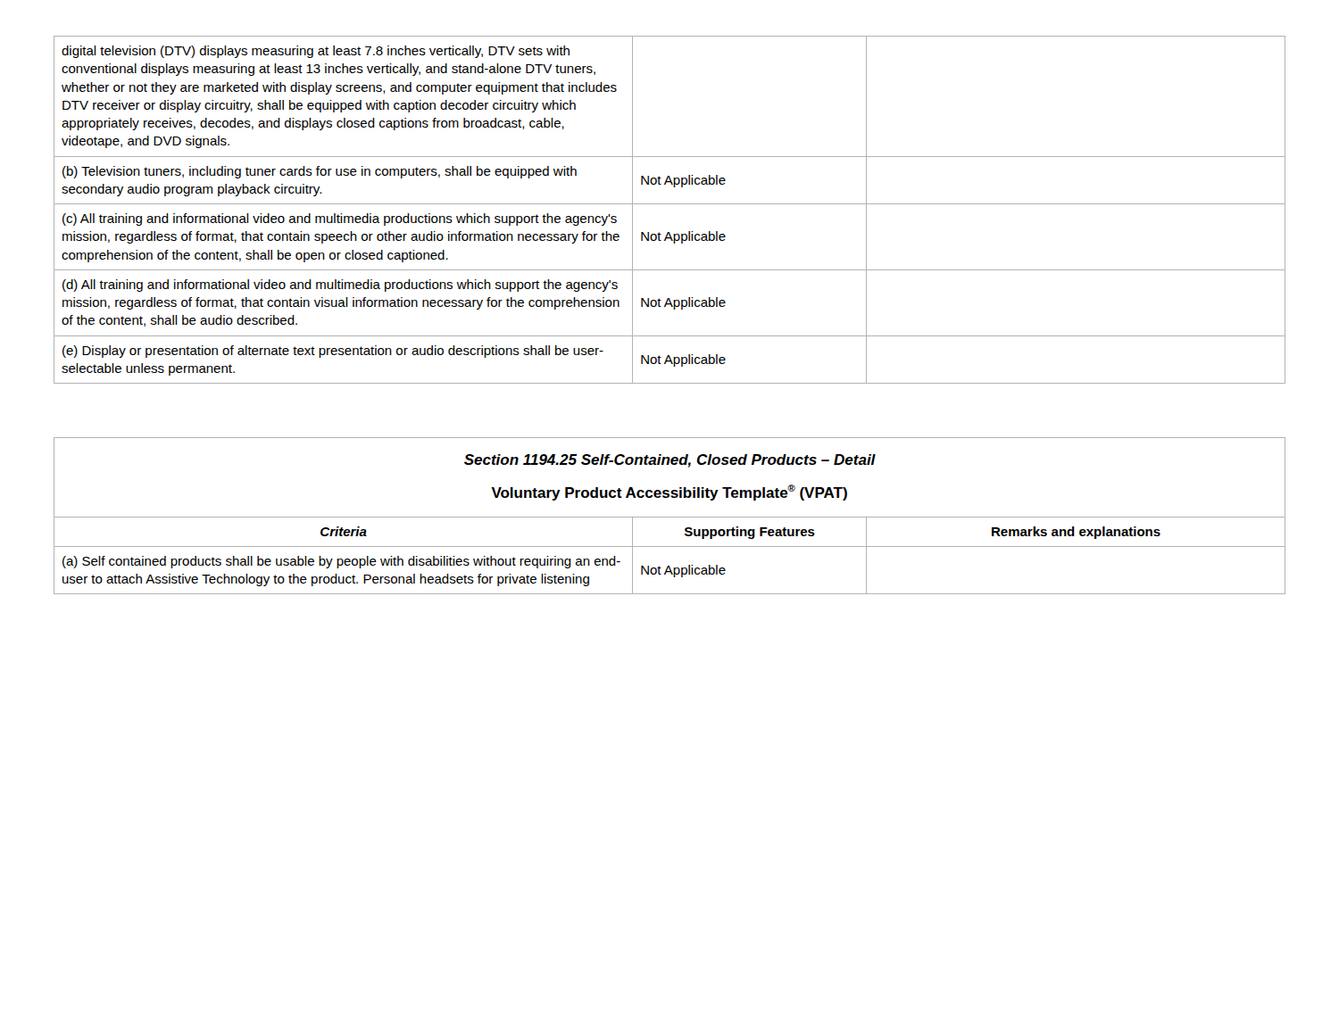| digital television (DTV) displays measuring at least 7.8 inches vertically, DTV sets with conventional displays measuring at least 13 inches vertically, and stand-alone DTV tuners, whether or not they are marketed with display screens, and computer equipment that includes DTV receiver or display circuitry, shall be equipped with caption decoder circuitry which appropriately receives, decodes, and displays closed captions from broadcast, cable, videotape, and DVD signals. | | |
| (b) Television tuners, including tuner cards for use in computers, shall be equipped with secondary audio program playback circuitry. | Not Applicable | |
| (c) All training and informational video and multimedia productions which support the agency's mission, regardless of format, that contain speech or other audio information necessary for the comprehension of the content, shall be open or closed captioned. | Not Applicable | |
| (d) All training and informational video and multimedia productions which support the agency's mission, regardless of format, that contain visual information necessary for the comprehension of the content, shall be audio described. | Not Applicable | |
| (e) Display or presentation of alternate text presentation or audio descriptions shall be user-selectable unless permanent. | Not Applicable | |
| Section 1194.25 Self-Contained, Closed Products – Detail |
| Voluntary Product Accessibility Template ® (VPAT) |
| Criteria | Supporting Features | Remarks and explanations |
| (a) Self contained products shall be usable by people with disabilities without requiring an end-user to attach Assistive Technology to the product. Personal headsets for private listening | Not Applicable | |